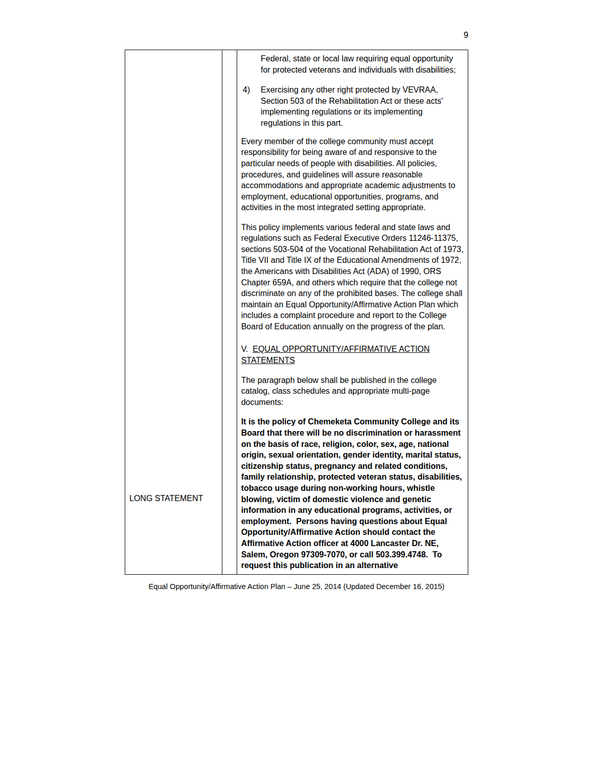9
| LONG STATEMENT | | Federal, state or local law requiring equal opportunity for protected veterans and individuals with disabilities; 4) Exercising any other right protected by VEVRAA, Section 503 of the Rehabilitation Act or these acts' implementing regulations or its implementing regulations in this part. Every member of the college community must accept responsibility for being aware of and responsive to the particular needs of people with disabilities. All policies, procedures, and guidelines will assure reasonable accommodations and appropriate academic adjustments to employment, educational opportunities, programs, and activities in the most integrated setting appropriate. This policy implements various federal and state laws and regulations such as Federal Executive Orders 11246-11375, sections 503-504 of the Vocational Rehabilitation Act of 1973, Title VII and Title IX of the Educational Amendments of 1972, the Americans with Disabilities Act (ADA) of 1990, ORS Chapter 659A, and others which require that the college not discriminate on any of the prohibited bases. The college shall maintain an Equal Opportunity/Affirmative Action Plan which includes a complaint procedure and report to the College Board of Education annually on the progress of the plan. V. EQUAL OPPORTUNITY/AFFIRMATIVE ACTION STATEMENTS The paragraph below shall be published in the college catalog, class schedules and appropriate multi-page documents: It is the policy of Chemeketa Community College and its Board that there will be no discrimination or harassment on the basis of race, religion, color, sex, age, national origin, sexual orientation, gender identity, marital status, citizenship status, pregnancy and related conditions, family relationship, protected veteran status, disabilities, tobacco usage during non-working hours, whistle blowing, victim of domestic violence and genetic information in any educational programs, activities, or employment. Persons having questions about Equal Opportunity/Affirmative Action should contact the Affirmative Action officer at 4000 Lancaster Dr. NE, Salem, Oregon 97309-7070, or call 503.399.4748. To request this publication in an alternative |
Equal Opportunity/Affirmative Action Plan – June 25, 2014 (Updated December 16, 2015)